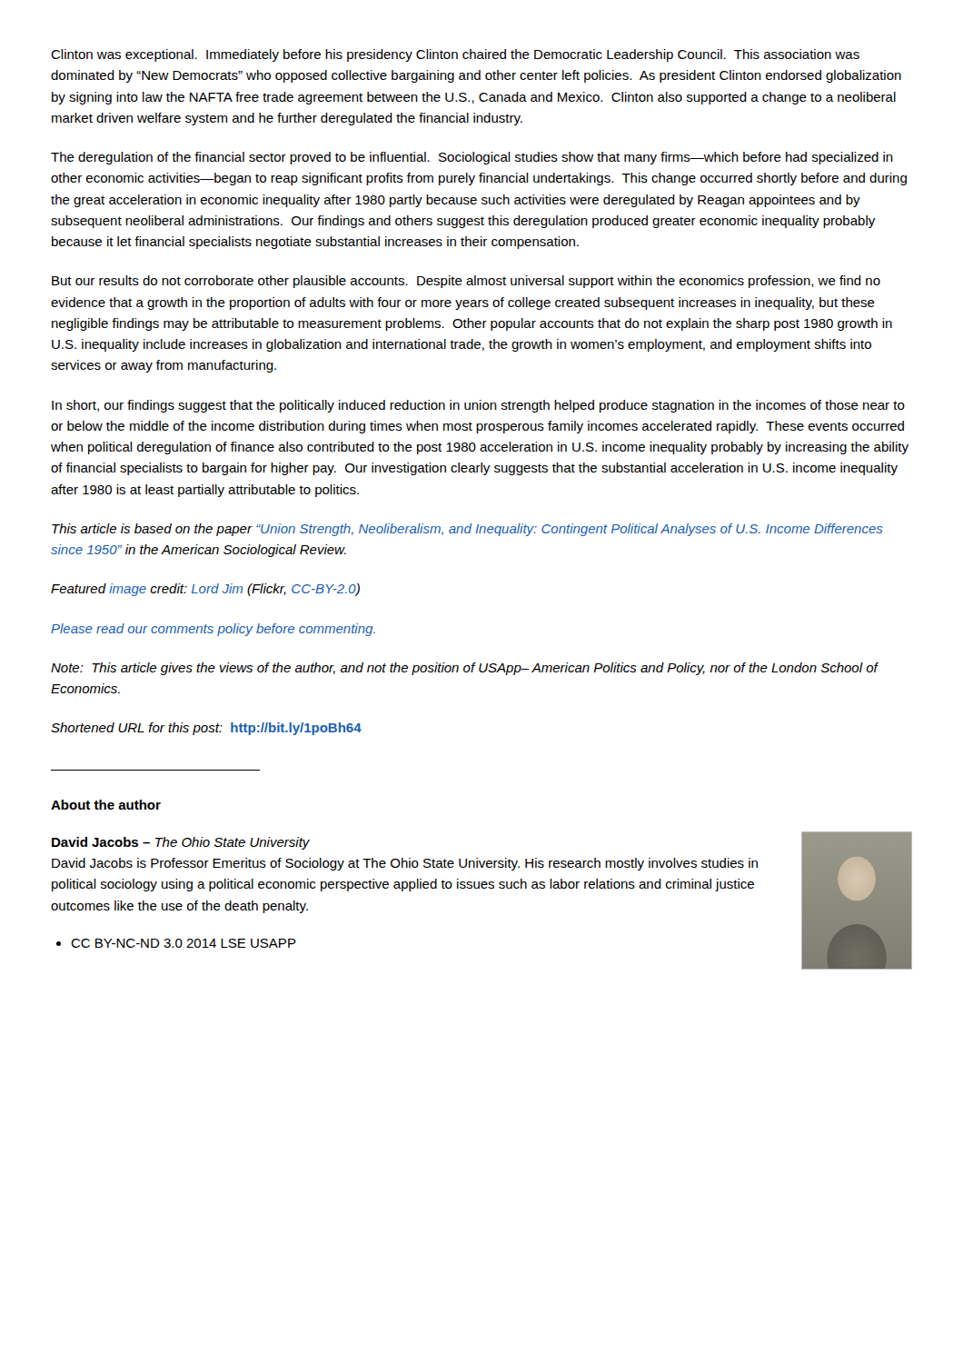Clinton was exceptional. Immediately before his presidency Clinton chaired the Democratic Leadership Council. This association was dominated by “New Democrats” who opposed collective bargaining and other center left policies. As president Clinton endorsed globalization by signing into law the NAFTA free trade agreement between the U.S., Canada and Mexico. Clinton also supported a change to a neoliberal market driven welfare system and he further deregulated the financial industry.
The deregulation of the financial sector proved to be influential. Sociological studies show that many firms—which before had specialized in other economic activities—began to reap significant profits from purely financial undertakings. This change occurred shortly before and during the great acceleration in economic inequality after 1980 partly because such activities were deregulated by Reagan appointees and by subsequent neoliberal administrations. Our findings and others suggest this deregulation produced greater economic inequality probably because it let financial specialists negotiate substantial increases in their compensation.
But our results do not corroborate other plausible accounts. Despite almost universal support within the economics profession, we find no evidence that a growth in the proportion of adults with four or more years of college created subsequent increases in inequality, but these negligible findings may be attributable to measurement problems. Other popular accounts that do not explain the sharp post 1980 growth in U.S. inequality include increases in globalization and international trade, the growth in women’s employment, and employment shifts into services or away from manufacturing.
In short, our findings suggest that the politically induced reduction in union strength helped produce stagnation in the incomes of those near to or below the middle of the income distribution during times when most prosperous family incomes accelerated rapidly. These events occurred when political deregulation of finance also contributed to the post 1980 acceleration in U.S. income inequality probably by increasing the ability of financial specialists to bargain for higher pay. Our investigation clearly suggests that the substantial acceleration in U.S. income inequality after 1980 is at least partially attributable to politics.
This article is based on the paper “Union Strength, Neoliberalism, and Inequality: Contingent Political Analyses of U.S. Income Differences since 1950” in the American Sociological Review.
Featured image credit: Lord Jim (Flickr, CC-BY-2.0)
Please read our comments policy before commenting.
Note: This article gives the views of the author, and not the position of USApp– American Politics and Policy, nor of the London School of Economics.
Shortened URL for this post: http://bit.ly/1poBh64
About the author
David Jacobs – The Ohio State University
David Jacobs is Professor Emeritus of Sociology at The Ohio State University. His research mostly involves studies in political sociology using a political economic perspective applied to issues such as labor relations and criminal justice outcomes like the use of the death penalty.
CC BY-NC-ND 3.0 2014 LSE USAPP